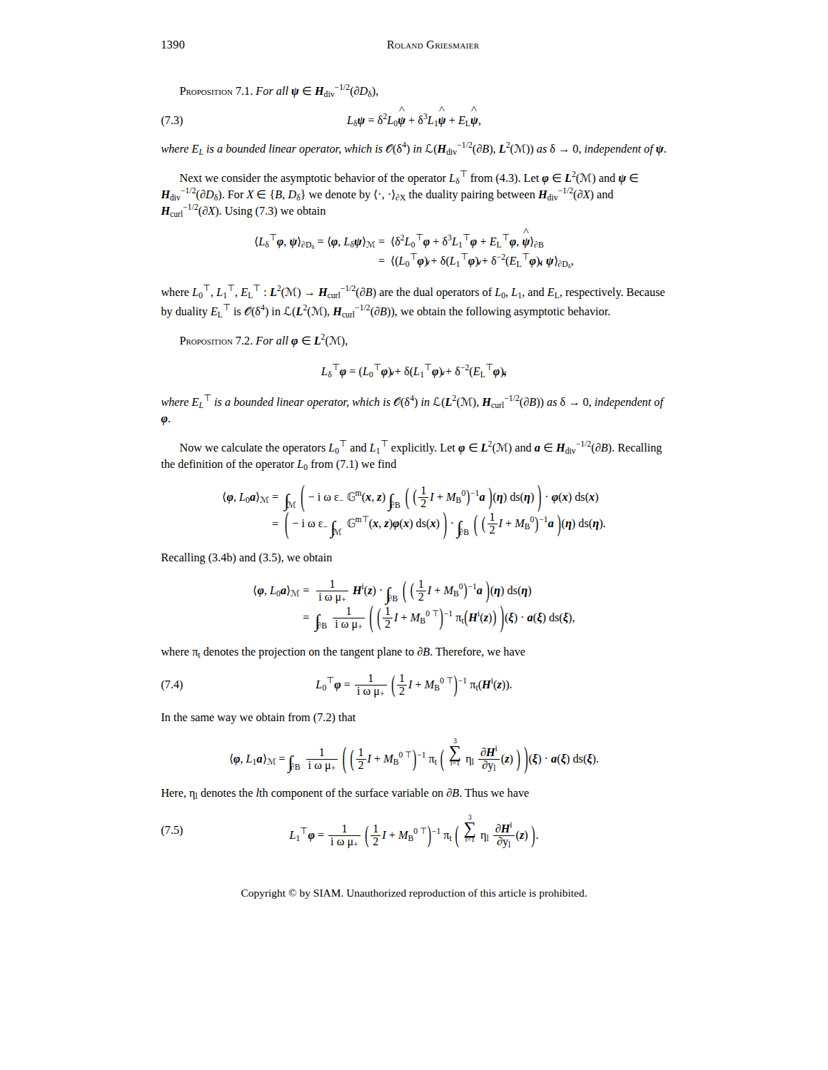1390
Roland Griesmaier
Proposition 7.1. For all ψ ∈ Hdiv−1/2(∂Dδ),
(7.3)
Lδψ = δ2L0ψ + δ3L1ψ + ELψ,
where EL is a bounded linear operator, which is 𝒪(δ4) in ℒ(Hdiv−1/2(∂B), L2(ℳ)) as δ → 0, independent of ψ.
Next we consider the asymptotic behavior of the operator Lδ⊤ from (4.3). Let φ ∈ L2(ℳ) and ψ ∈ Hdiv−1/2(∂Dδ). For X ∈ {B, Dδ} we denote by ⟨·, ·⟩∂X the duality pairing between Hdiv−1/2(∂X) and Hcurl−1/2(∂X). Using (7.3) we obtain
⟨Lδ⊤φ, ψ⟩∂Dδ = ⟨φ, Lδψ⟩ℳ =
⟨δ2L0⊤φ + δ3L1⊤φ + EL⊤φ, ψ⟩∂B
=
⟨(L0⊤φ) + δ(L1⊤φ) + δ−2(EL⊤φ) , ψ⟩∂Dδ,
where L0⊤, L1⊤, EL⊤ : L2(ℳ) → Hcurl−1/2(∂B) are the dual operators of L0, L1, and EL, respectively. Because by duality EL⊤ is 𝒪(δ4) in ℒ(L2(ℳ), Hcurl−1/2(∂B)), we obtain the following asymptotic behavior.
Proposition 7.2. For all φ ∈ L2(ℳ),
Lδ⊤φ = (L0⊤φ) + δ(L1⊤φ) + δ−2(EL⊤φ) ,
where EL⊤ is a bounded linear operator, which is 𝒪(δ4) in ℒ(L2(ℳ), Hcurl−1/2(∂B)) as δ → 0, independent of φ.
Now we calculate the operators L0⊤ and L1⊤ explicitly. Let φ ∈ L2(ℳ) and a ∈ Hdiv−1/2(∂B). Recalling the definition of the operator L0 from (7.1) we find
⟨φ, L0a⟩ℳ =
∫ℳ ( − i ω ε− 𝔾m(x, z) ∫∂B ( (12 I + MB0)−1a )(η) ds(η) ) · φ(x) ds(x)
=
( − i ω ε− ∫ℳ 𝔾m⊤(x, z)φ(x) ds(x) ) · ∫∂B ( (12 I + MB0)−1a )(η) ds(η).
Recalling (3.4b) and (3.5), we obtain
⟨φ, L0a⟩ℳ =
1 i ω μ+ Hi(z) · ∫∂B ( (12 I + MB0)−1a )(η) ds(η)
=
∫∂B 1 i ω μ+ ( (12 I + MB0 ⊤)−1 πt(Hi(z)) )(ξ) · a(ξ) ds(ξ),
where πt denotes the projection on the tangent plane to ∂B. Therefore, we have
(7.4)
L0⊤φ = 1 i ω μ+ (12 I + MB0 ⊤)−1 πt(Hi(z)).
In the same way we obtain from (7.2) that
⟨φ, L1a⟩ℳ = ∫∂B 1 i ω μ+ ( (12 I + MB0 ⊤)−1 πt ( 3∑l=1 ηl ∂Hi∂yl(z) ) )(ξ) · a(ξ) ds(ξ).
Here, ηl denotes the lth component of the surface variable on ∂B. Thus we have
(7.5)
L1⊤φ = 1 i ω μ+ (12 I + MB0 ⊤)−1 πt ( 3∑l=1 ηl ∂Hi∂yl(z) ).
Copyright © by SIAM. Unauthorized reproduction of this article is prohibited.